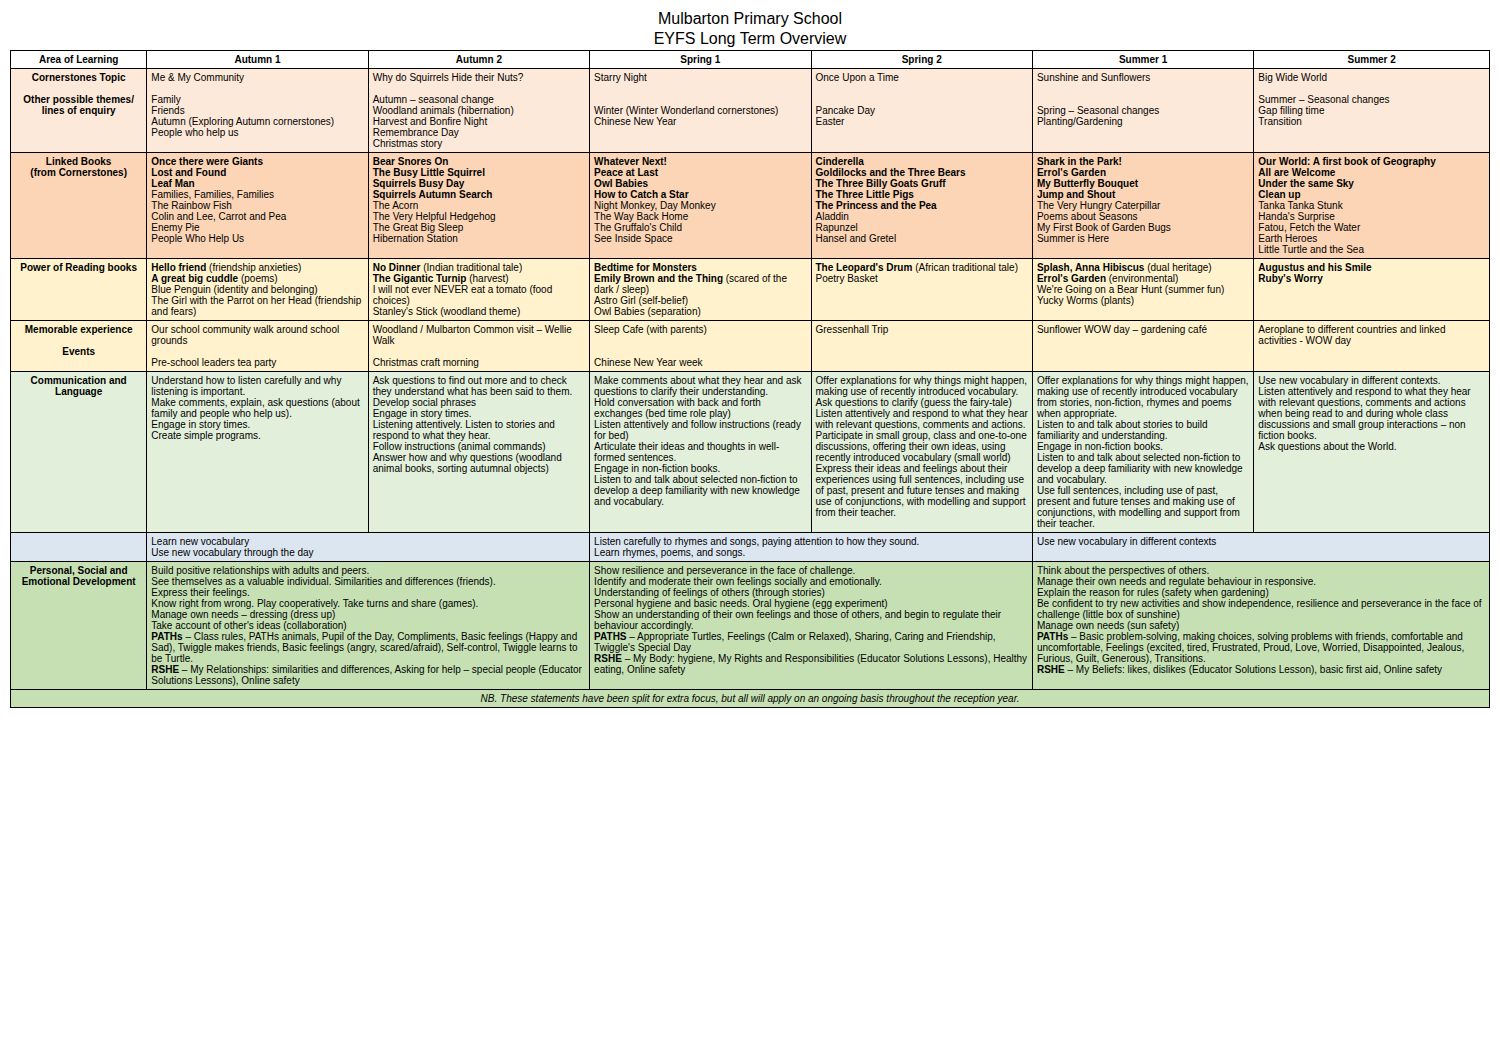Mulbarton Primary School
EYFS Long Term Overview
| Area of Learning | Autumn 1 | Autumn 2 | Spring 1 | Spring 2 | Summer 1 | Summer 2 |
| --- | --- | --- | --- | --- | --- | --- |
| Cornerstones Topic Other possible themes/ lines of enquiry | Me & My Community Family Friends Autumn (Exploring Autumn cornerstones) People who help us | Why do Squirrels Hide their Nuts? Autumn – seasonal change Woodland animals (hibernation) Harvest and Bonfire Night Remembrance Day Christmas story | Starry Night Winter (Winter Wonderland cornerstones) Chinese New Year | Once Upon a Time Pancake Day Easter | Sunshine and Sunflowers Spring – Seasonal changes Planting/Gardening | Big Wide World Summer – Seasonal changes Gap filling time Transition |
| Linked Books (from Cornerstones) | Once there were Giants Lost and Found Leaf Man Families, Families, Families The Rainbow Fish Colin and Lee, Carrot and Pea Enemy Pie People Who Help Us | Bear Snores On The Busy Little Squirrel Squirrels Busy Day Squirrels Autumn Search The Acorn The Very Helpful Hedgehog The Great Big Sleep Hibernation Station | Whatever Next! Peace at Last Owl Babies How to Catch a Star Night Monkey, Day Monkey The Way Back Home The Gruffalo's Child See Inside Space | Cinderella Goldilocks and the Three Bears The Three Billy Goats Gruff The Three Little Pigs The Princess and the Pea Aladdin Rapunzel Hansel and Gretel | Shark in the Park! Errol's Garden My Butterfly Bouquet Jump and Shout The Very Hungry Caterpillar Poems about Seasons My First Book of Garden Bugs Summer is Here | Our World: A first book of Geography All are Welcome Under the same Sky Clean up Tanka Tanka Stunk Handa's Surprise Fatou, Fetch the Water Earth Heroes Little Turtle and the Sea |
| Power of Reading books | Hello friend (friendship anxieties) A great big cuddle (poems) Blue Penguin (identity and belonging) The Girl with the Parrot on her Head (friendship and fears) | No Dinner (Indian traditional tale) The Gigantic Turnip (harvest) I will not ever NEVER eat a tomato (food choices) Stanley's Stick (woodland theme) | Bedtime for Monsters Emily Brown and the Thing (scared of the dark / sleep) Astro Girl (self-belief) Owl Babies (separation) | The Leopard's Drum (African traditional tale) Poetry Basket | Splash, Anna Hibiscus (dual heritage) Errol's Garden (environmental) We're Going on a Bear Hunt (summer fun) Yucky Worms (plants) | Augustus and his Smile Ruby's Worry |
| Memorable experience Events | Our school community walk around school grounds Pre-school leaders tea party | Woodland / Mulbarton Common visit – Wellie Walk Christmas craft morning | Sleep Cafe (with parents) Chinese New Year week | Gressenhall Trip | Sunflower WOW day – gardening café | Aeroplane to different countries and linked activities - WOW day |
| Communication and Language | Understand how to listen carefully and why listening is important. Make comments, explain, ask questions (about family and people who help us). Engage in story times. Create simple programs. | Ask questions to find out more and to check they understand what has been said to them. Develop social phrases Engage in story times. Listening attentively. Listen to stories and respond to what they hear. Follow instructions (animal commands) Answer how and why questions (woodland animal books, sorting autumnal objects) | Make comments about what they hear and ask questions to clarify their understanding. Hold conversation with back and forth exchanges (bed time role play) Listen attentively and follow instructions (ready for bed) Articulate their ideas and thoughts in well-formed sentences. Engage in non-fiction books. Listen to and talk about selected non-fiction to develop a deep familiarity with new knowledge and vocabulary. | Offer explanations for why things might happen, making use of recently introduced vocabulary. Ask questions to clarify (guess the fairy-tale) Listen attentively and respond to what they hear with relevant questions, comments and actions. Participate in small group, class and one-to-one discussions, offering their own ideas, using recently introduced vocabulary (small world) Express their ideas and feelings about their experiences using full sentences, including use of past, present and future tenses and making use of conjunctions, with modelling and support from their teacher. | Offer explanations for why things might happen, making use of recently introduced vocabulary from stories, non-fiction, rhymes and poems when appropriate. Listen to and talk about stories to build familiarity and understanding. Engage in non-fiction books. Listen to and talk about selected non-fiction to develop a deep familiarity with new knowledge and vocabulary. Use full sentences, including use of past, present and future tenses and making use of conjunctions, with modelling and support from their teacher. | Use new vocabulary in different contexts. Listen attentively and respond to what they hear with relevant questions, comments and actions when being read to and during whole class discussions and small group interactions – non fiction books. Ask questions about the World. |
| | Learn new vocabulary Use new vocabulary through the day | Listen carefully to rhymes and songs, paying attention to how they sound. Learn rhymes, poems, and songs. | Use new vocabulary in different contexts |
| Personal, Social and Emotional Development | Build positive relationships with adults and peers. See themselves as a valuable individual. Similarities and differences (friends). Express their feelings. Know right from wrong. Play cooperatively. Take turns and share (games). Manage own needs – dressing (dress up) Take account of other's ideas (collaboration) PATHs – Class rules, PATHs animals, Pupil of the Day, Compliments, Basic feelings (Happy and Sad), Twiggle makes friends, Basic feelings (angry, scared/afraid), Self-control, Twiggle learns to be Turtle. RSHE – My Relationships: similarities and differences, Asking for help – special people (Educator Solutions Lessons), Online safety | Show resilience and perseverance in the face of challenge. Identify and moderate their own feelings socially and emotionally. Understanding of feelings of others (through stories) Personal hygiene and basic needs. Oral hygiene (egg experiment) Show an understanding of their own feelings and those of others, and begin to regulate their behaviour accordingly. PATHS – Appropriate Turtles, Feelings (Calm or Relaxed), Sharing, Caring and Friendship, Twiggle's Special Day RSHE – My Body: hygiene, My Rights and Responsibilities (Educator Solutions Lessons), Healthy eating, Online safety | Think about the perspectives of others. Manage their own needs and regulate behaviour in responsive. Explain the reason for rules (safety when gardening) Be confident to try new activities and show independence, resilience and perseverance in the face of challenge (little box of sunshine) Manage own needs (sun safety) PATHs – Basic problem-solving, making choices, solving problems with friends, comfortable and uncomfortable, Feelings (excited, tired, Frustrated, Proud, Love, Worried, Disappointed, Jealous, Furious, Guilt, Generous), Transitions. RSHE – My Beliefs: likes, dislikes (Educator Solutions Lesson), basic first aid, Online safety |
| NB. These statements have been split for extra focus, but all will apply on an ongoing basis throughout the reception year. |